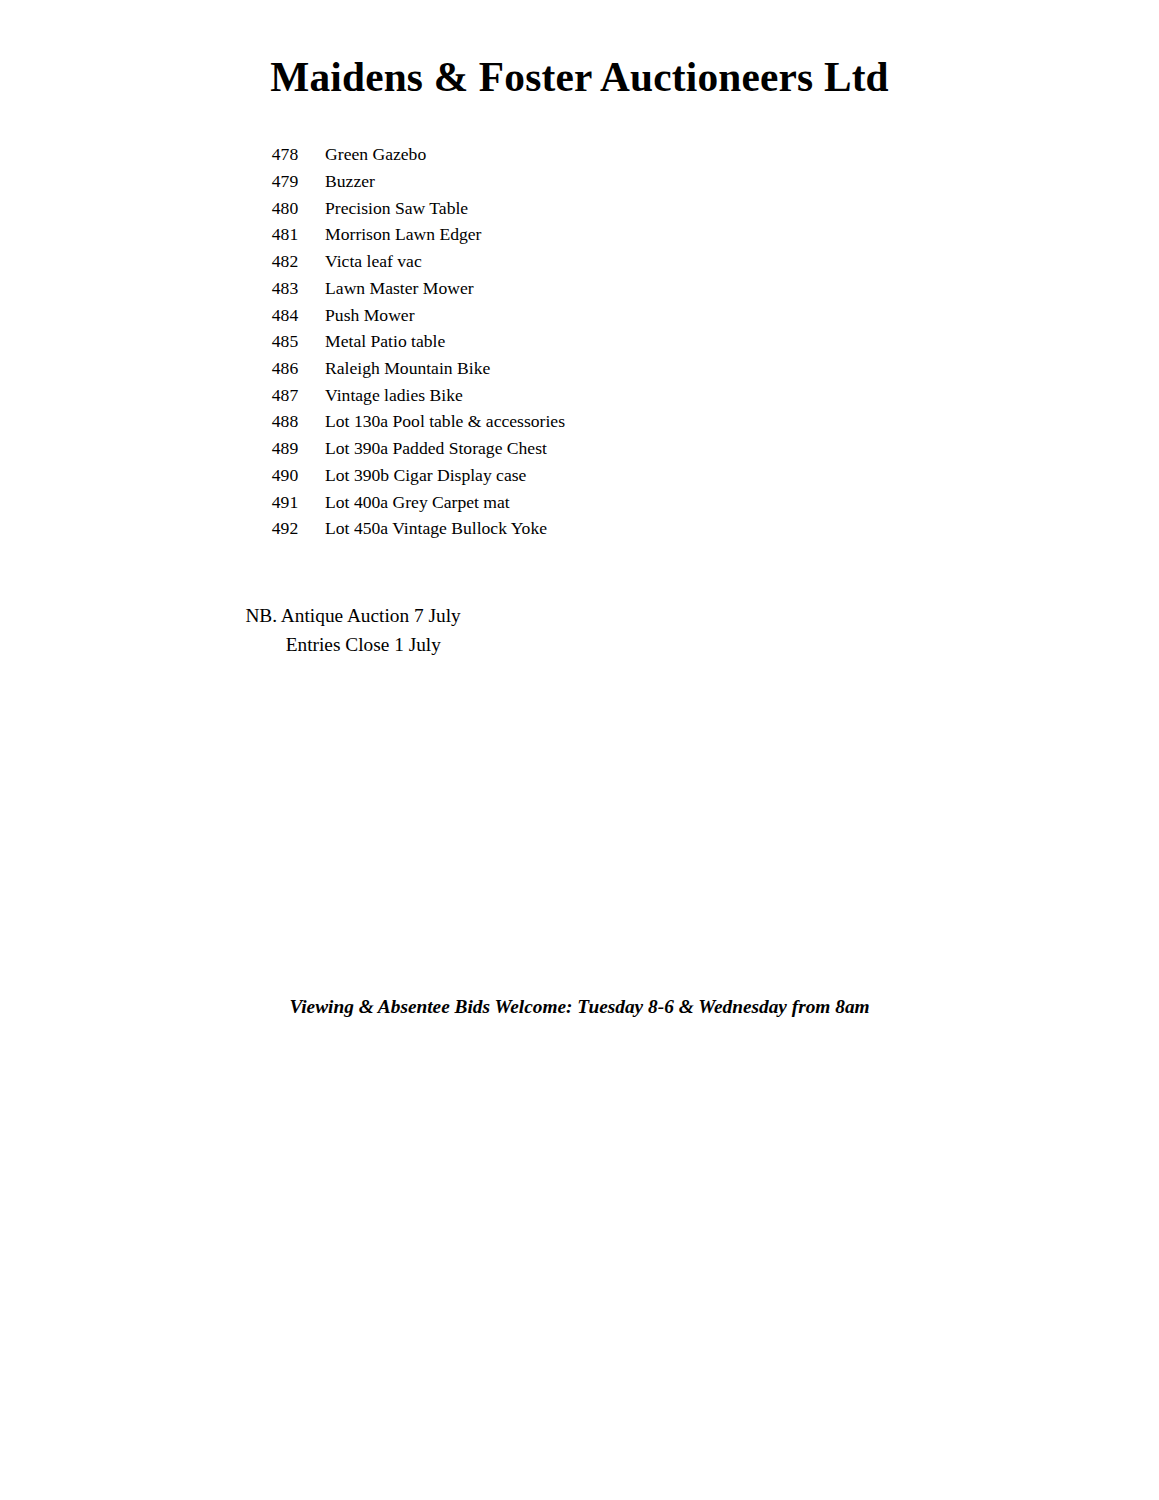Maidens & Foster Auctioneers Ltd
478 Green Gazebo
479 Buzzer
480 Precision Saw Table
481 Morrison Lawn Edger
482 Victa leaf vac
483 Lawn Master Mower
484 Push Mower
485 Metal Patio table
486 Raleigh Mountain Bike
487 Vintage ladies Bike
488 Lot 130a Pool table & accessories
489 Lot 390a Padded Storage Chest
490 Lot 390b Cigar Display case
491 Lot 400a Grey Carpet mat
492 Lot 450a Vintage Bullock Yoke
NB. Antique Auction 7 July Entries Close 1 July
Viewing & Absentee Bids Welcome: Tuesday 8-6 & Wednesday from 8am